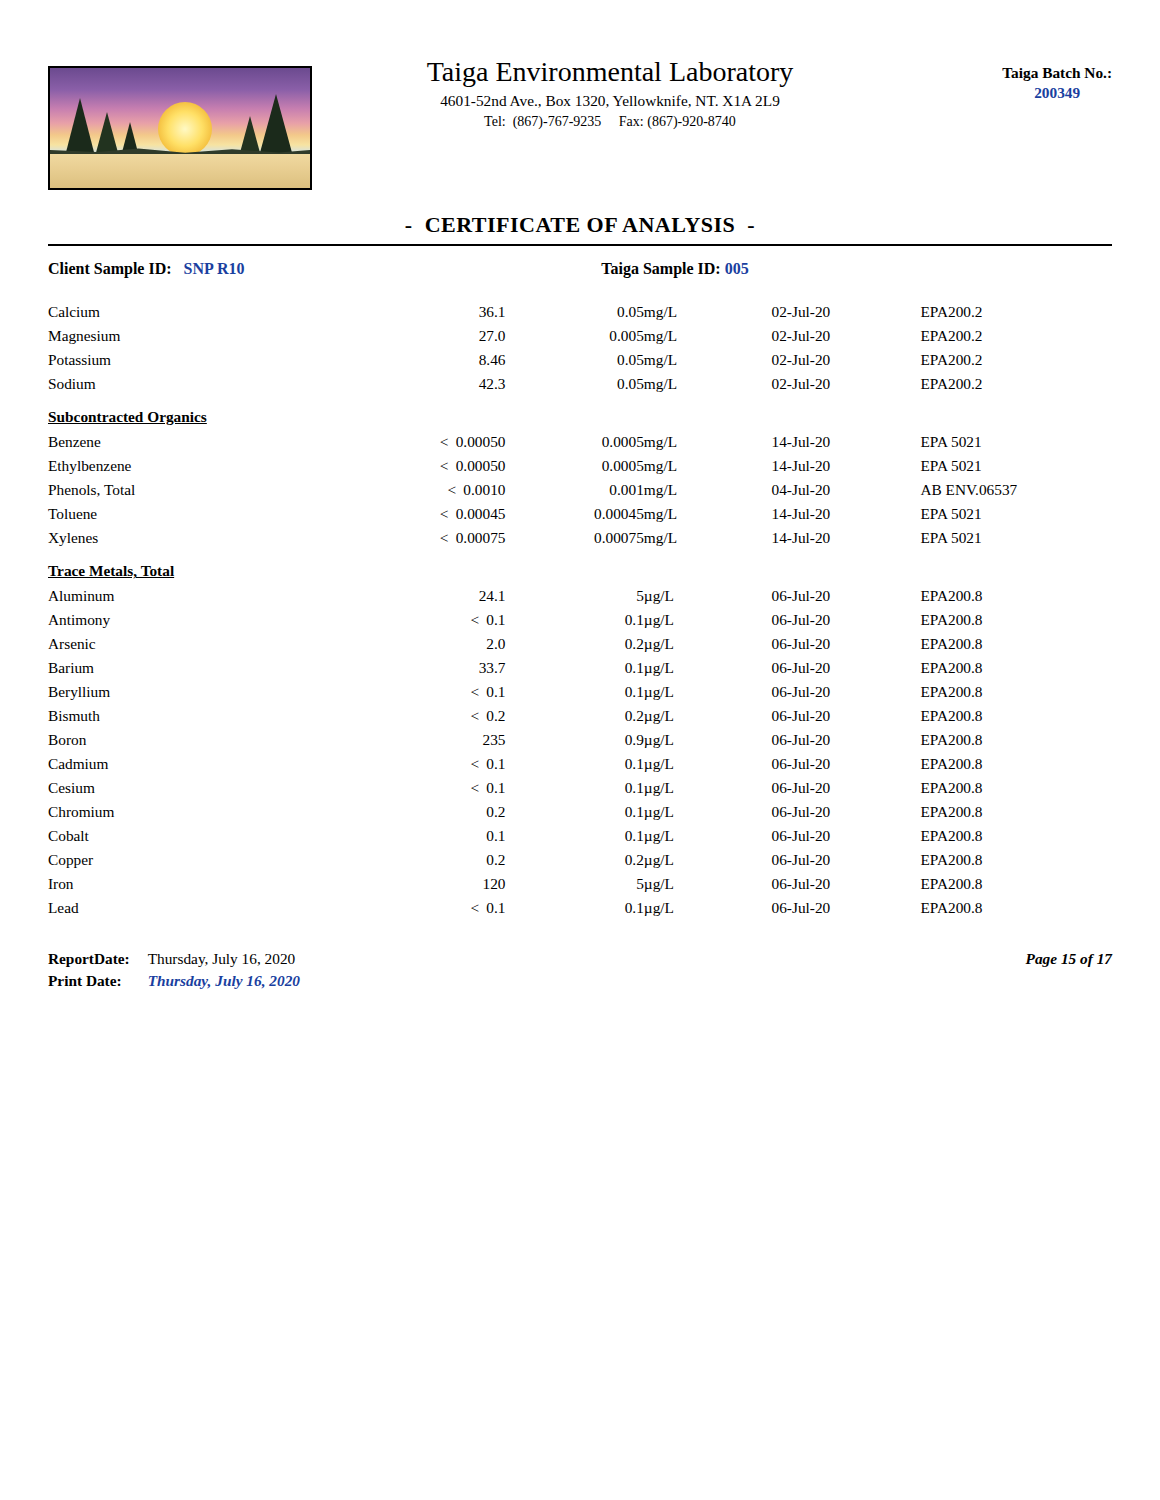Taiga Environmental Laboratory
4601-52nd Ave., Box 1320, Yellowknife, NT. X1A 2L9
Tel: (867)-767-9235 Fax: (867)-920-8740
Taiga Batch No.: 200349
- CERTIFICATE OF ANALYSIS -
Client Sample ID: SNP R10
Taiga Sample ID: 005
| Calcium | 36.1 | 0.05 | mg/L | 02-Jul-20 | EPA200.2 |
| Magnesium | 27.0 | 0.005 | mg/L | 02-Jul-20 | EPA200.2 |
| Potassium | 8.46 | 0.05 | mg/L | 02-Jul-20 | EPA200.2 |
| Sodium | 42.3 | 0.05 | mg/L | 02-Jul-20 | EPA200.2 |
| Subcontracted Organics |
| Benzene | < 0.00050 | 0.0005 | mg/L | 14-Jul-20 | EPA 5021 |
| Ethylbenzene | < 0.00050 | 0.0005 | mg/L | 14-Jul-20 | EPA 5021 |
| Phenols, Total | < 0.0010 | 0.001 | mg/L | 04-Jul-20 | AB ENV.06537 |
| Toluene | < 0.00045 | 0.00045 | mg/L | 14-Jul-20 | EPA 5021 |
| Xylenes | < 0.00075 | 0.00075 | mg/L | 14-Jul-20 | EPA 5021 |
| Trace Metals, Total |
| Aluminum | 24.1 | 5 | µg/L | 06-Jul-20 | EPA200.8 |
| Antimony | < 0.1 | 0.1 | µg/L | 06-Jul-20 | EPA200.8 |
| Arsenic | 2.0 | 0.2 | µg/L | 06-Jul-20 | EPA200.8 |
| Barium | 33.7 | 0.1 | µg/L | 06-Jul-20 | EPA200.8 |
| Beryllium | < 0.1 | 0.1 | µg/L | 06-Jul-20 | EPA200.8 |
| Bismuth | < 0.2 | 0.2 | µg/L | 06-Jul-20 | EPA200.8 |
| Boron | 235 | 0.9 | µg/L | 06-Jul-20 | EPA200.8 |
| Cadmium | < 0.1 | 0.1 | µg/L | 06-Jul-20 | EPA200.8 |
| Cesium | < 0.1 | 0.1 | µg/L | 06-Jul-20 | EPA200.8 |
| Chromium | 0.2 | 0.1 | µg/L | 06-Jul-20 | EPA200.8 |
| Cobalt | 0.1 | 0.1 | µg/L | 06-Jul-20 | EPA200.8 |
| Copper | 0.2 | 0.2 | µg/L | 06-Jul-20 | EPA200.8 |
| Iron | 120 | 5 | µg/L | 06-Jul-20 | EPA200.8 |
| Lead | < 0.1 | 0.1 | µg/L | 06-Jul-20 | EPA200.8 |
ReportDate: Thursday, July 16, 2020
Print Date: Thursday, July 16, 2020
Page 15 of 17